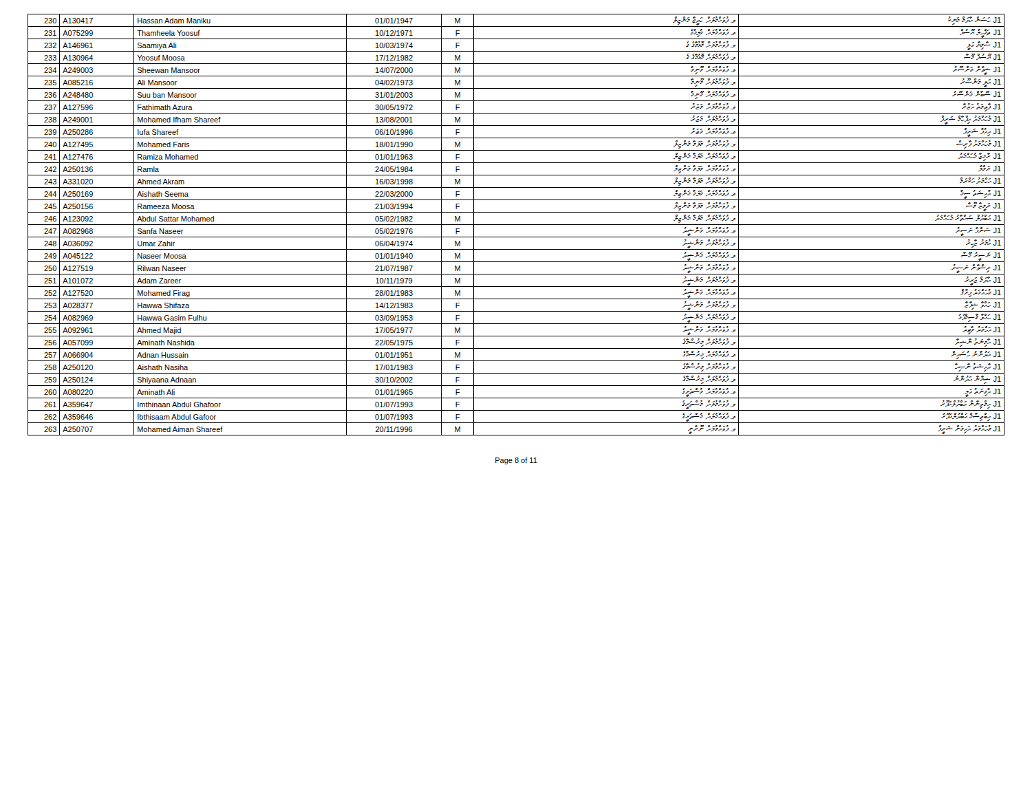| 230 | A130417 | Hassan Adam Maniku | 01/01/1947 | M | ވ. ފުވައްމުލައް، ޚަދީޖާ މަންޒިލް | J1 ޙަސަން އާދަމް މަނިކު |
| 231 | A075299 | Thamheela Yoosuf | 10/12/1971 | F | ވ. ފުވައްމުލައް، މުލިމާގެ | J1 ތަމްހީލާ ޔޫސުފް |
| 232 | A146961 | Saamiya Ali | 10/03/1974 | F | ވ. ފުވައްމުލައް، މޮޅުމާގެ ގެ | J1 ސާމިޔާ ޢަލީ |
| 233 | A130964 | Yoosuf Moosa | 17/12/1982 | M | ވ. ފުވައްމުލައް، މޮޅުމާގެ ގެ | J1 ޔޫސުފް މޫސާ |
| 234 | A249003 | Sheewan Mansoor | 14/07/2000 | M | ވ. ފުވައްމުލައް، މޫނިމާ | J1 ޝީވާން މަންސޫރު |
| 235 | A085216 | Ali Mansoor | 04/02/1973 | M | ވ. ފުވައްމުލައް، މޫނިމާ | J1 ޢަލީ މަންސޫރު |
| 236 | A248480 | Suu ban Mansoor | 31/01/2003 | M | ވ. ފުވައްމުލައް، މޫނިމާ | J1 ސޫބާން މަންސޫރު |
| 237 | A127596 | Fathimath Azura | 30/05/1972 | F | ވ. ފުވައްމުލައް، މަޒަރު | J1 ފާޠިމަތު އަޒުރާ |
| 238 | A249001 | Mohamed Ifham Shareef | 13/08/2001 | M | ވ. ފުވައްމުލައް، މަޒަރު | J1 މުޙައްމަދު އިފްހާމް ޝަރީފް |
| 239 | A250286 | Iufa Shareef | 06/10/1996 | F | ވ. ފުވައްމުލައް، މަޒަރު | J1 އިއުފާ ޝަރީފް |
| 240 | A127495 | Mohamed Faris | 18/01/1990 | M | ވ. ފުވައްމުލައް، މަލަމާ މަންޒިލް | J1 މުޙައްމަދު ފާރިސް |
| 241 | A127476 | Ramiza Mohamed | 01/01/1963 | F | ވ. ފުވައްމުލައް، މަލަމާ މަންޒިލް | J1 ރާމިޒާ މުޙައްމަދު |
| 242 | A250136 | Ramla | 24/05/1984 | F | ވ. ފުވައްމުލައް، މަލަމާ މަންޒިލް | J1 ރަމްލާ |
| 243 | A331020 | Ahmed Akram | 16/03/1998 | M | ވ. ފުވައްމުލައް، މަލަމާ މަންޒިލް | J1 އަޙްމަދު އަކްރަމް |
| 244 | A250169 | Aishath Seema | 22/03/2000 | F | ވ. ފުވައްމުލައް، މަލަމާ މަންޒިލް | J1 ޢާއިޝަތު ސީމާ |
| 245 | A250156 | Rameeza Moosa | 21/03/1994 | F | ވ. ފުވައްމުލައް، މަލަމާ މަންޒިލް | J1 ރަމީޒާ މޫސާ |
| 246 | A123092 | Abdul Sattar Mohamed | 05/02/1982 | M | ވ. ފުވައްމުލައް، މަލަމާ މަންޒިލް | J1 ޢަބްދުލް ސައްތާރު މުޙައްމަދު |
| 247 | A082968 | Sanfa Naseer | 05/02/1976 | F | ވ. ފުވައްމުލައް، މަންޝީދު | J1 ސަންފާ ނަސީރު |
| 248 | A036092 | Umar Zahir | 06/04/1974 | M | ވ. ފުވައްމުލައް، މަންޝީދު | J1 ޢުމަރު ޒާހިރު |
| 249 | A045122 | Naseer Moosa | 01/01/1940 | M | ވ. ފުވައްމުލައް، މަންޝީދު | J1 ނަސީރު މޫސާ |
| 250 | A127519 | Rilwan Naseer | 21/07/1987 | M | ވ. ފުވައްމުލައް، މަންޝީދު | J1 ރިޟްވާން ނަސީރު |
| 251 | A101072 | Adam Zareer | 10/11/1979 | M | ވ. ފުވައްމުލައް، މަންޝީދު | J1 އާދަމް ޒަރީރު |
| 252 | A127520 | Mohamed Firag | 28/01/1983 | M | ވ. ފުވައްމުލައް، މަންޝީދު | J1 މުޙައްމަދު ފިރާޤް |
| 253 | A028377 | Hawwa Shifaza | 14/12/1983 | F | ވ. ފުވައްމުލައް، މަންޝީދު | J1 ޙައްވާ ޝިފާޒާ |
| 254 | A082969 | Hawwa Gasim Fulhu | 03/09/1953 | F | ވ. ފުވައްމުލައް، މަންޝީދު | J1 ޙައްވާ ޤާސިމްފުޅު |
| 255 | A092961 | Ahmed Majid | 17/05/1977 | M | ވ. ފުވައްމުލައް، މަންޝީދު | J1 އަޙްމަދު މާޖިދު |
| 256 | A057099 | Aminath Nashida | 22/05/1975 | F | ވ. ފުވައްމުލައް، މިރުސްމާގެ | J1 އާމިނަތު ނާޝިދާ |
| 257 | A066904 | Adnan Hussain | 01/01/1951 | M | ވ. ފުވައްމުލައް، މިރުސްމާގެ | J1 އަދުނާނު ޙުސައިން |
| 258 | A250120 | Aishath Nasiha | 17/01/1983 | F | ވ. ފުވައްމުލައް، މިރުސްމާގެ | J1 ޢާއިޝަތު ނާޞިޙާ |
| 259 | A250124 | Shiyaana Adnaan | 30/10/2002 | F | ވ. ފުވައްމުލައް، މިރުސްމާގެ | J1 ޝިޔާނާ އަދުނާނު |
| 260 | A080220 | Aminath Ali | 01/01/1965 | F | ވ. ފުވައްމުލައް، މުސްތަރީގެ | J1 އާމިނަތު ޢަލީ |
| 261 | A359647 | Imthinaan Abdul Ghafoor | 01/07/1993 | F | ވ. ފުވައްމުލައް، މުސްތަރީގެ | J1 އިމްތިނާން ޢަބްދުލްޣަފޫރު |
| 262 | A359646 | Ibthisaam Abdul Gafoor | 01/07/1993 | F | ވ. ފުވައްމުލައް، މުސްތަރީގެ | J1 އިބްތިސާމް ޢަބްދުލްޣަފޫރު |
| 263 | A250707 | Mohamed Aiman Shareef | 20/11/1996 | M | ވ. ފުވައްމުލައް، ނޫރާނީ | J1 މުޙައްމަދު އައިމަން ޝަރީފް |
Page 8 of 11